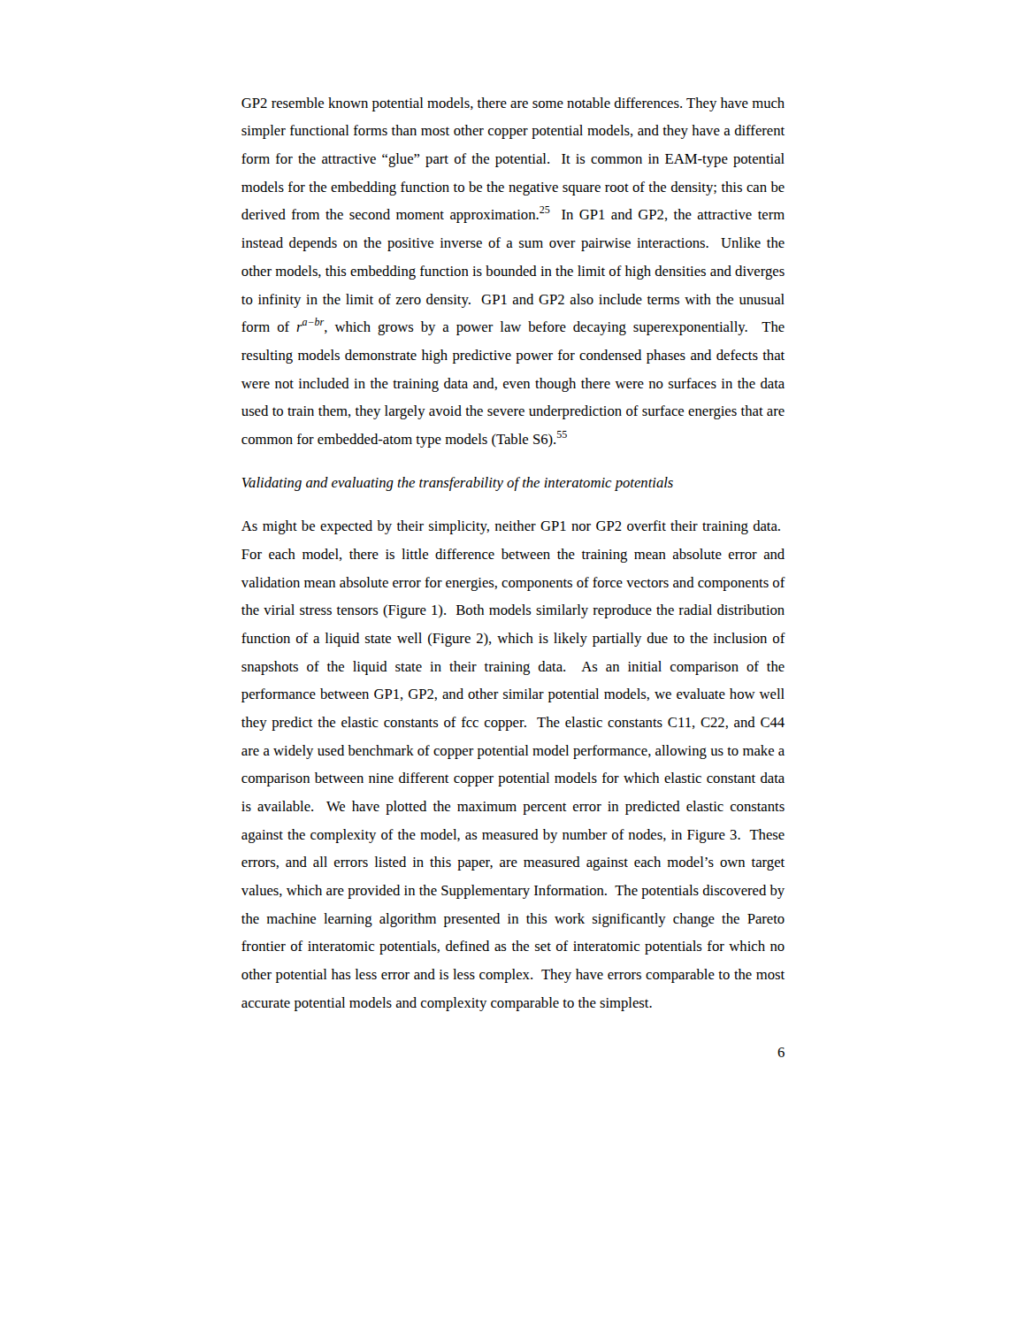GP2 resemble known potential models, there are some notable differences. They have much simpler functional forms than most other copper potential models, and they have a different form for the attractive “glue” part of the potential. It is common in EAM-type potential models for the embedding function to be the negative square root of the density; this can be derived from the second moment approximation.25 In GP1 and GP2, the attractive term instead depends on the positive inverse of a sum over pairwise interactions. Unlike the other models, this embedding function is bounded in the limit of high densities and diverges to infinity in the limit of zero density. GP1 and GP2 also include terms with the unusual form of ra−br, which grows by a power law before decaying superexponentially. The resulting models demonstrate high predictive power for condensed phases and defects that were not included in the training data and, even though there were no surfaces in the data used to train them, they largely avoid the severe underprediction of surface energies that are common for embedded-atom type models (Table S6).55
Validating and evaluating the transferability of the interatomic potentials
As might be expected by their simplicity, neither GP1 nor GP2 overfit their training data. For each model, there is little difference between the training mean absolute error and validation mean absolute error for energies, components of force vectors and components of the virial stress tensors (Figure 1). Both models similarly reproduce the radial distribution function of a liquid state well (Figure 2), which is likely partially due to the inclusion of snapshots of the liquid state in their training data. As an initial comparison of the performance between GP1, GP2, and other similar potential models, we evaluate how well they predict the elastic constants of fcc copper. The elastic constants C11, C22, and C44 are a widely used benchmark of copper potential model performance, allowing us to make a comparison between nine different copper potential models for which elastic constant data is available. We have plotted the maximum percent error in predicted elastic constants against the complexity of the model, as measured by number of nodes, in Figure 3. These errors, and all errors listed in this paper, are measured against each model’s own target values, which are provided in the Supplementary Information. The potentials discovered by the machine learning algorithm presented in this work significantly change the Pareto frontier of interatomic potentials, defined as the set of interatomic potentials for which no other potential has less error and is less complex. They have errors comparable to the most accurate potential models and complexity comparable to the simplest.
6